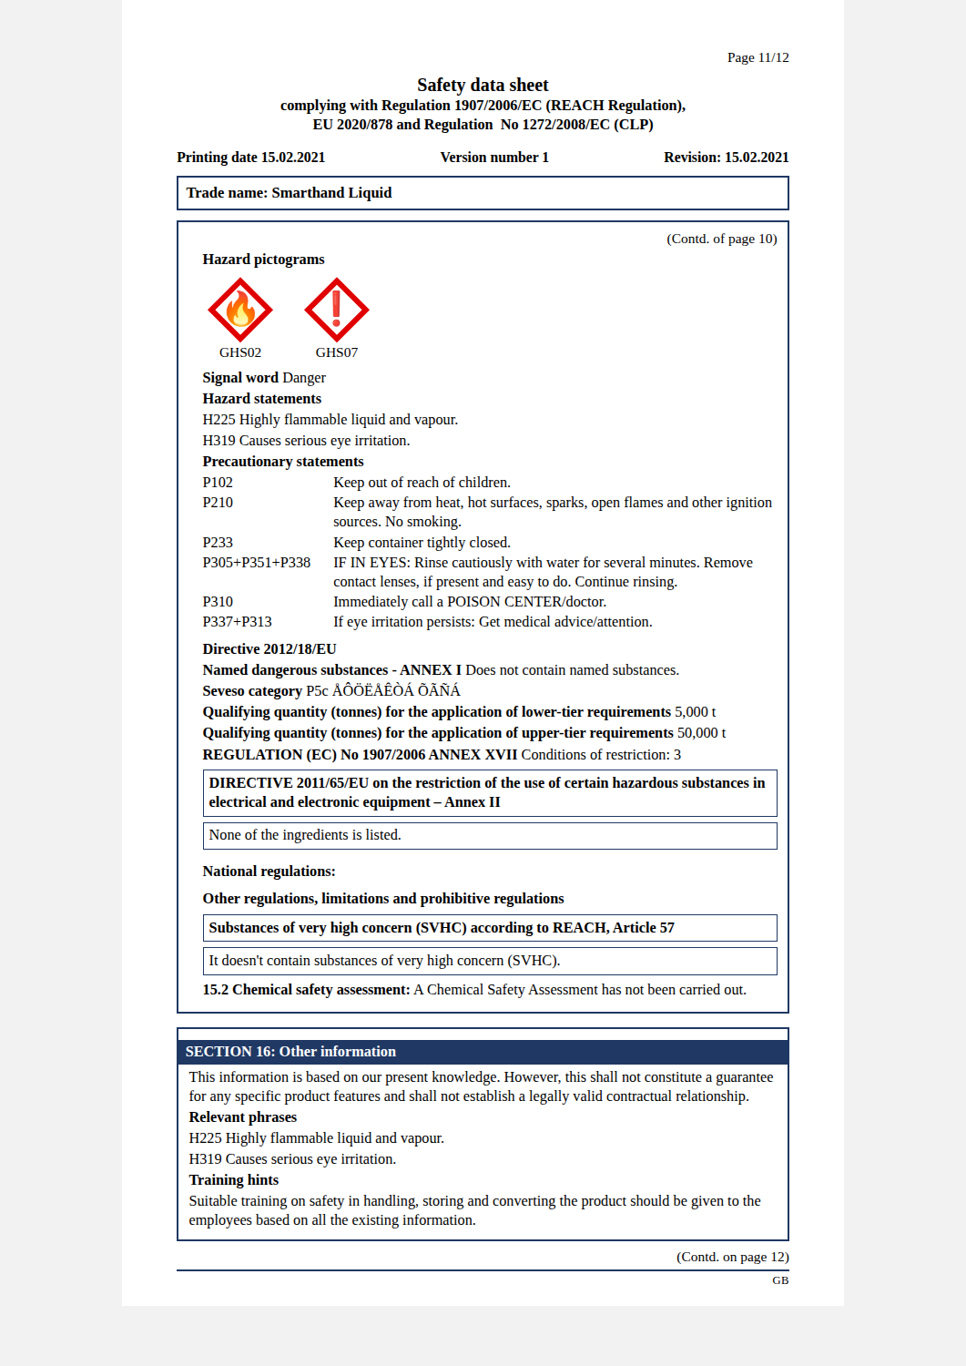Page 11/12
Safety data sheet
complying with Regulation 1907/2006/EC (REACH Regulation),
EU 2020/878 and Regulation No 1272/2008/EC (CLP)
Printing date 15.02.2021 Version number 1 Revision: 15.02.2021
Trade name: Smarthand Liquid
(Contd. of page 10)
Hazard pictograms
🔥
GHS02
❗
GHS07
Signal word Danger
Hazard statements
H225 Highly flammable liquid and vapour.
H319 Causes serious eye irritation.
Precautionary statements
P102
Keep out of reach of children.
P210
Keep away from heat, hot surfaces, sparks, open flames and other ignition sources. No smoking.
P233
Keep container tightly closed.
P305+P351+P338
IF IN EYES: Rinse cautiously with water for several minutes. Remove contact lenses, if present and easy to do. Continue rinsing.
P310
Immediately call a POISON CENTER/doctor.
P337+P313
If eye irritation persists: Get medical advice/attention.
Directive 2012/18/EU
Named dangerous substances - ANNEX I Does not contain named substances.
Seveso category P5c ÅÔÖËÅÊÒÁ ÕÃÑÁ
Qualifying quantity (tonnes) for the application of lower-tier requirements 5,000 t
Qualifying quantity (tonnes) for the application of upper-tier requirements 50,000 t
REGULATION (EC) No 1907/2006 ANNEX XVII Conditions of restriction: 3
DIRECTIVE 2011/65/EU on the restriction of the use of certain hazardous substances in electrical and electronic equipment – Annex II
None of the ingredients is listed.
National regulations:
Other regulations, limitations and prohibitive regulations
Substances of very high concern (SVHC) according to REACH, Article 57
It doesn't contain substances of very high concern (SVHC).
15.2 Chemical safety assessment: A Chemical Safety Assessment has not been carried out.
SECTION 16: Other information
This information is based on our present knowledge. However, this shall not constitute a guarantee for any specific product features and shall not establish a legally valid contractual relationship.
Relevant phrases
H225 Highly flammable liquid and vapour.
H319 Causes serious eye irritation.
Training hints
Suitable training on safety in handling, storing and converting the product should be given to the employees based on all the existing information.
(Contd. on page 12)
GB